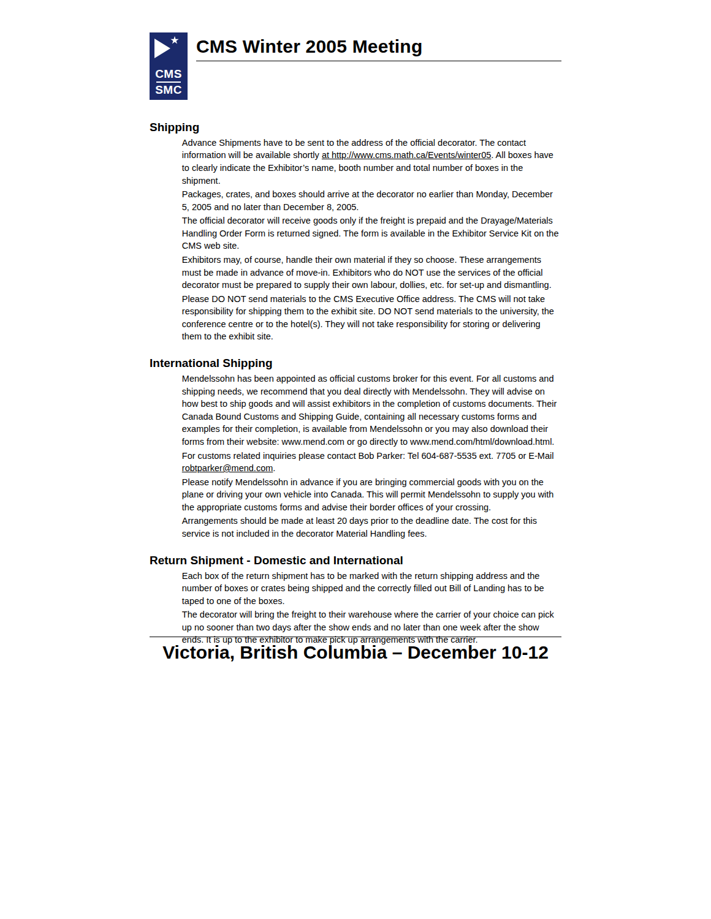CMS SMC
CMS Winter 2005 Meeting
Shipping
Advance Shipments have to be sent to the address of the official decorator. The contact information will be available shortly at http://www.cms.math.ca/Events/winter05. All boxes have to clearly indicate the Exhibitor’s name, booth number and total number of boxes in the shipment.
Packages, crates, and boxes should arrive at the decorator no earlier than Monday, December 5, 2005 and no later than December 8, 2005.
The official decorator will receive goods only if the freight is prepaid and the Drayage/Materials Handling Order Form is returned signed. The form is available in the Exhibitor Service Kit on the CMS web site.
Exhibitors may, of course, handle their own material if they so choose. These arrangements must be made in advance of move-in. Exhibitors who do NOT use the services of the official decorator must be prepared to supply their own labour, dollies, etc. for set-up and dismantling.
Please DO NOT send materials to the CMS Executive Office address. The CMS will not take responsibility for shipping them to the exhibit site. DO NOT send materials to the university, the conference centre or to the hotel(s). They will not take responsibility for storing or delivering them to the exhibit site.
International Shipping
Mendelssohn has been appointed as official customs broker for this event. For all customs and shipping needs, we recommend that you deal directly with Mendelssohn. They will advise on how best to ship goods and will assist exhibitors in the completion of customs documents. Their Canada Bound Customs and Shipping Guide, containing all necessary customs forms and examples for their completion, is available from Mendelssohn or you may also download their forms from their website: www.mend.com or go directly to www.mend.com/html/download.html.
For customs related inquiries please contact Bob Parker: Tel 604-687-5535 ext. 7705 or E-Mail robtparker@mend.com.
Please notify Mendelssohn in advance if you are bringing commercial goods with you on the plane or driving your own vehicle into Canada. This will permit Mendelssohn to supply you with the appropriate customs forms and advise their border offices of your crossing.
Arrangements should be made at least 20 days prior to the deadline date. The cost for this service is not included in the decorator Material Handling fees.
Return Shipment - Domestic and International
Each box of the return shipment has to be marked with the return shipping address and the number of boxes or crates being shipped and the correctly filled out Bill of Landing has to be taped to one of the boxes.
The decorator will bring the freight to their warehouse where the carrier of your choice can pick up no sooner than two days after the show ends and no later than one week after the show ends. It is up to the exhibitor to make pick up arrangements with the carrier.
Victoria, British Columbia – December 10-12